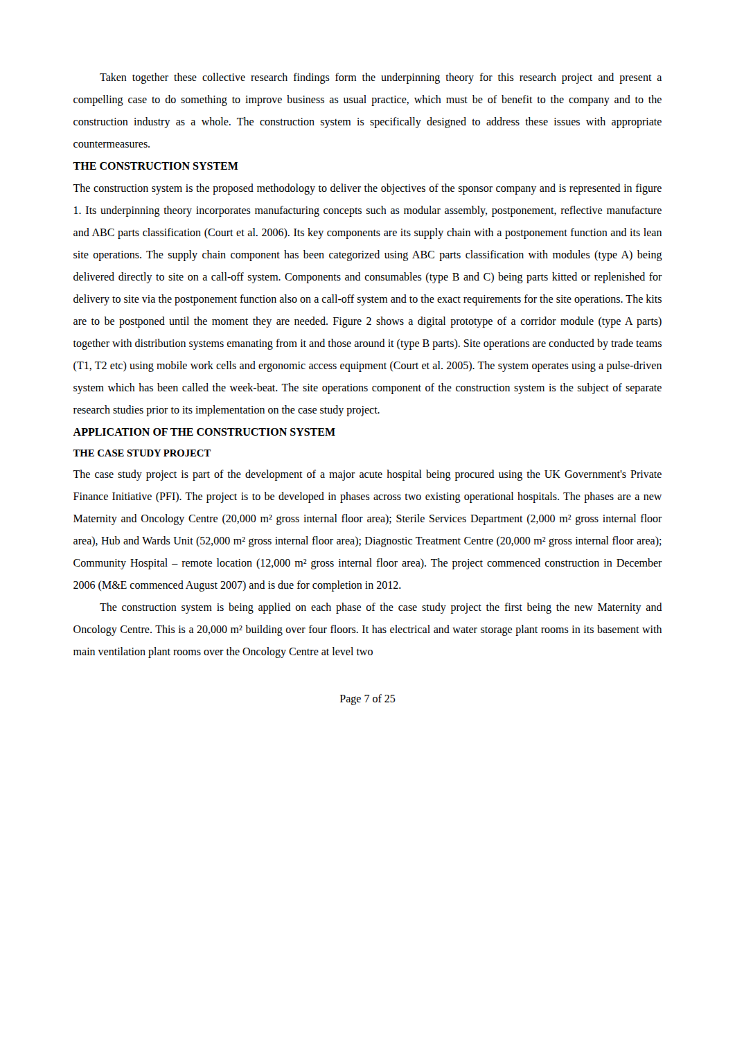Taken together these collective research findings form the underpinning theory for this research project and present a compelling case to do something to improve business as usual practice, which must be of benefit to the company and to the construction industry as a whole. The construction system is specifically designed to address these issues with appropriate countermeasures.
THE CONSTRUCTION SYSTEM
The construction system is the proposed methodology to deliver the objectives of the sponsor company and is represented in figure 1. Its underpinning theory incorporates manufacturing concepts such as modular assembly, postponement, reflective manufacture and ABC parts classification (Court et al. 2006). Its key components are its supply chain with a postponement function and its lean site operations. The supply chain component has been categorized using ABC parts classification with modules (type A) being delivered directly to site on a call-off system. Components and consumables (type B and C) being parts kitted or replenished for delivery to site via the postponement function also on a call-off system and to the exact requirements for the site operations. The kits are to be postponed until the moment they are needed. Figure 2 shows a digital prototype of a corridor module (type A parts) together with distribution systems emanating from it and those around it (type B parts). Site operations are conducted by trade teams (T1, T2 etc) using mobile work cells and ergonomic access equipment (Court et al. 2005). The system operates using a pulse-driven system which has been called the week-beat. The site operations component of the construction system is the subject of separate research studies prior to its implementation on the case study project.
APPLICATION OF THE CONSTRUCTION SYSTEM
THE CASE STUDY PROJECT
The case study project is part of the development of a major acute hospital being procured using the UK Government's Private Finance Initiative (PFI). The project is to be developed in phases across two existing operational hospitals. The phases are a new Maternity and Oncology Centre (20,000 m² gross internal floor area); Sterile Services Department (2,000 m² gross internal floor area), Hub and Wards Unit (52,000 m² gross internal floor area); Diagnostic Treatment Centre (20,000 m² gross internal floor area); Community Hospital – remote location (12,000 m² gross internal floor area). The project commenced construction in December 2006 (M&E commenced August 2007) and is due for completion in 2012.
The construction system is being applied on each phase of the case study project the first being the new Maternity and Oncology Centre. This is a 20,000 m² building over four floors. It has electrical and water storage plant rooms in its basement with main ventilation plant rooms over the Oncology Centre at level two
Page 7 of 25